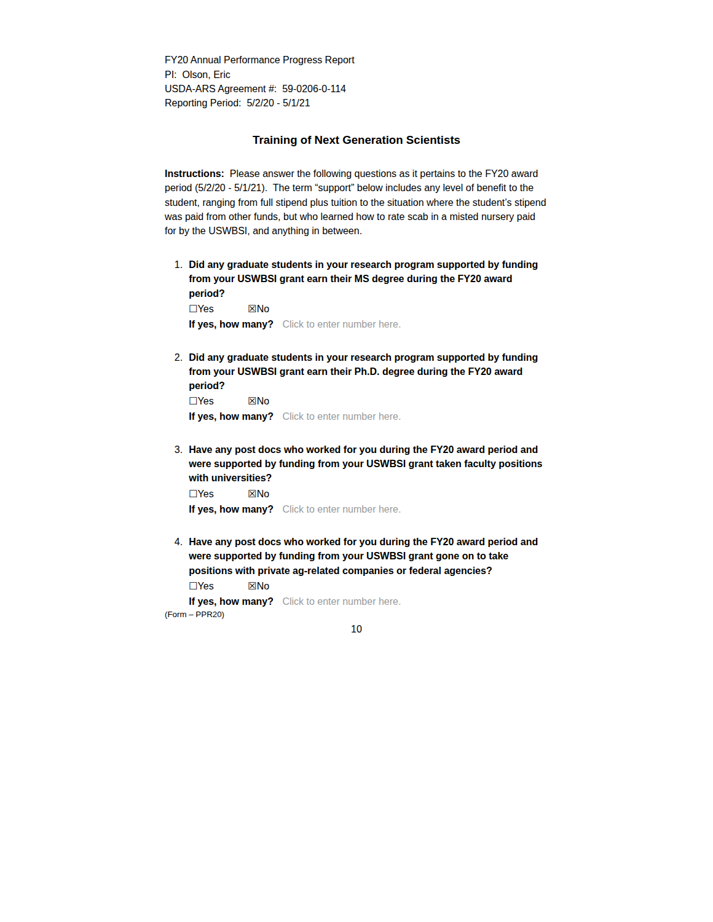FY20 Annual Performance Progress Report
PI: Olson, Eric
USDA-ARS Agreement #: 59-0206-0-114
Reporting Period: 5/2/20 - 5/1/21
Training of Next Generation Scientists
Instructions: Please answer the following questions as it pertains to the FY20 award period (5/2/20 - 5/1/21). The term “support” below includes any level of benefit to the student, ranging from full stipend plus tuition to the situation where the student’s stipend was paid from other funds, but who learned how to rate scab in a misted nursery paid for by the USWBSI, and anything in between.
Did any graduate students in your research program supported by funding from your USWBSI grant earn their MS degree during the FY20 award period?
☐Yes ☒No
If yes, how many?Click to enter number here.
Did any graduate students in your research program supported by funding from your USWBSI grant earn their Ph.D. degree during the FY20 award period?
☐Yes ☒No
If yes, how many?Click to enter number here.
Have any post docs who worked for you during the FY20 award period and were supported by funding from your USWBSI grant taken faculty positions with universities?
☐Yes ☒No
If yes, how many?Click to enter number here.
Have any post docs who worked for you during the FY20 award period and were supported by funding from your USWBSI grant gone on to take positions with private ag-related companies or federal agencies?
☐Yes ☒No
If yes, how many?Click to enter number here.
(Form – PPR20)
10